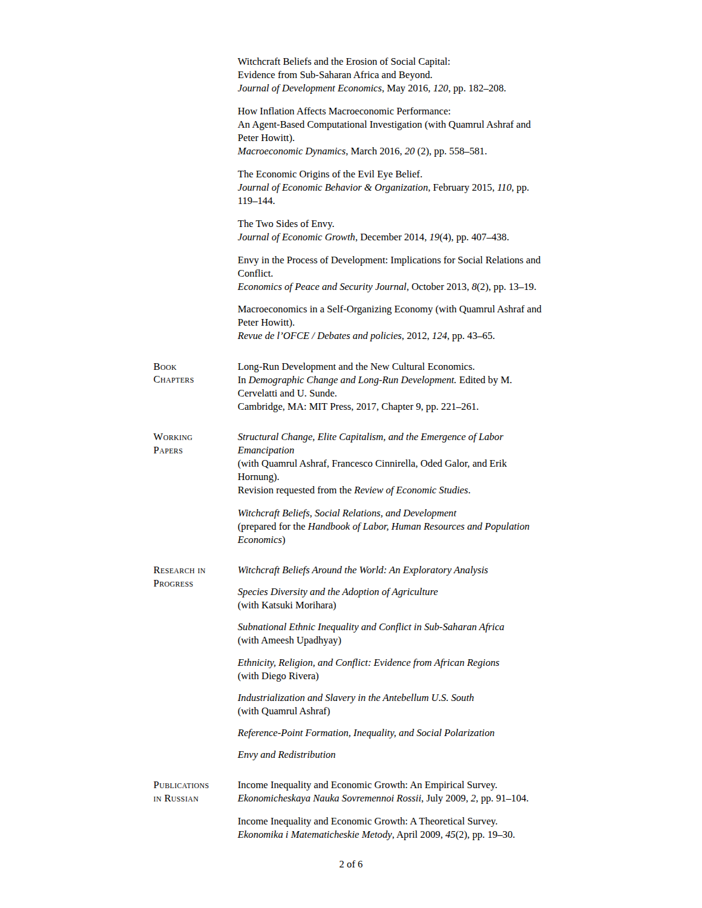| | Witchcraft Beliefs and the Erosion of Social Capital: Evidence from Sub-Saharan Africa and Beyond. Journal of Development Economics , May 2016, 120 , pp. 182–208. How Inflation Affects Macroeconomic Performance: An Agent-Based Computational Investigation (with Quamrul Ashraf and Peter Howitt). Macroeconomic Dynamics , March 2016, 20 (2), pp. 558–581. The Economic Origins of the Evil Eye Belief. Journal of Economic Behavior & Organization , February 2015, 110 , pp. 119–144. The Two Sides of Envy. Journal of Economic Growth , December 2014, 19 (4), pp. 407–438. Envy in the Process of Development: Implications for Social Relations and Conflict. Economics of Peace and Security Journal , October 2013, 8 (2), pp. 13–19. Macroeconomics in a Self-Organizing Economy (with Quamrul Ashraf and Peter Howitt). Revue de l’OFCE / Debates and policies , 2012, 124 , pp. 43–65. |
| Book Chapters | Long-Run Development and the New Cultural Economics. In Demographic Change and Long-Run Development. Edited by M. Cervelatti and U. Sunde. Cambridge, MA: MIT Press, 2017, Chapter 9, pp. 221–261. |
| Working Papers | Structural Change, Elite Capitalism, and the Emergence of Labor Emancipation (with Quamrul Ashraf, Francesco Cinnirella, Oded Galor, and Erik Hornung). Revision requested from the Review of Economic Studies . Witchcraft Beliefs, Social Relations, and Development (prepared for the Handbook of Labor, Human Resources and Population Economics ) |
| Research in Progress | Witchcraft Beliefs Around the World: An Exploratory Analysis Species Diversity and the Adoption of Agriculture (with Katsuki Morihara) Subnational Ethnic Inequality and Conflict in Sub-Saharan Africa (with Ameesh Upadhyay) Ethnicity, Religion, and Conflict: Evidence from African Regions (with Diego Rivera) Industrialization and Slavery in the Antebellum U.S. South (with Quamrul Ashraf) Reference-Point Formation, Inequality, and Social Polarization Envy and Redistribution |
| Publications in Russian | Income Inequality and Economic Growth: An Empirical Survey. Ekonomicheskaya Nauka Sovremennoi Rossii , July 2009, 2 , pp. 91–104. Income Inequality and Economic Growth: A Theoretical Survey. Ekonomika i Matematicheskie Metody , April 2009, 45 (2), pp. 19–30. |
2 of 6